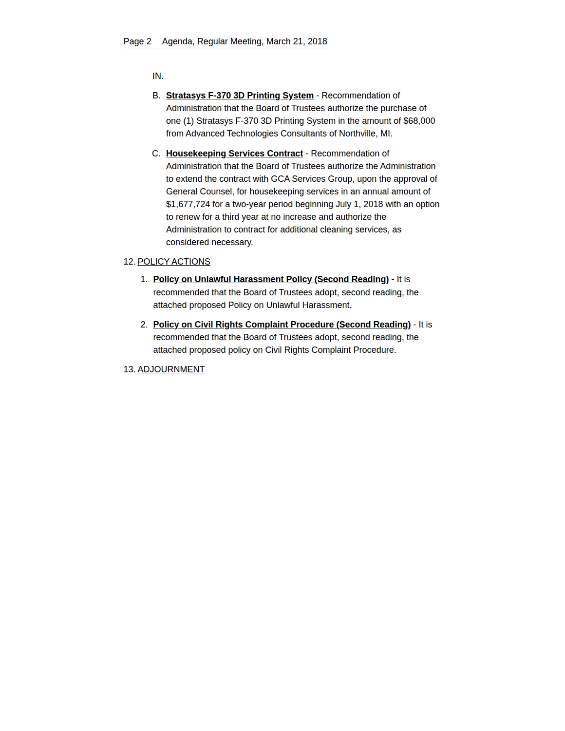Page 2 Agenda, Regular Meeting, March 21, 2018
IN.
Stratasys F-370 3D Printing System - Recommendation of Administration that the Board of Trustees authorize the purchase of one (1) Stratasys F-370 3D Printing System in the amount of $68,000 from Advanced Technologies Consultants of Northville, MI.
Housekeeping Services Contract - Recommendation of Administration that the Board of Trustees authorize the Administration to extend the contract with GCA Services Group, upon the approval of General Counsel, for housekeeping services in an annual amount of $1,677,724 for a two-year period beginning July 1, 2018 with an option to renew for a third year at no increase and authorize the Administration to contract for additional cleaning services, as considered necessary.
12. POLICY ACTIONS
Policy on Unlawful Harassment Policy (Second Reading) - It is recommended that the Board of Trustees adopt, second reading, the attached proposed Policy on Unlawful Harassment.
Policy on Civil Rights Complaint Procedure (Second Reading) - It is recommended that the Board of Trustees adopt, second reading, the attached proposed policy on Civil Rights Complaint Procedure.
13. ADJOURNMENT